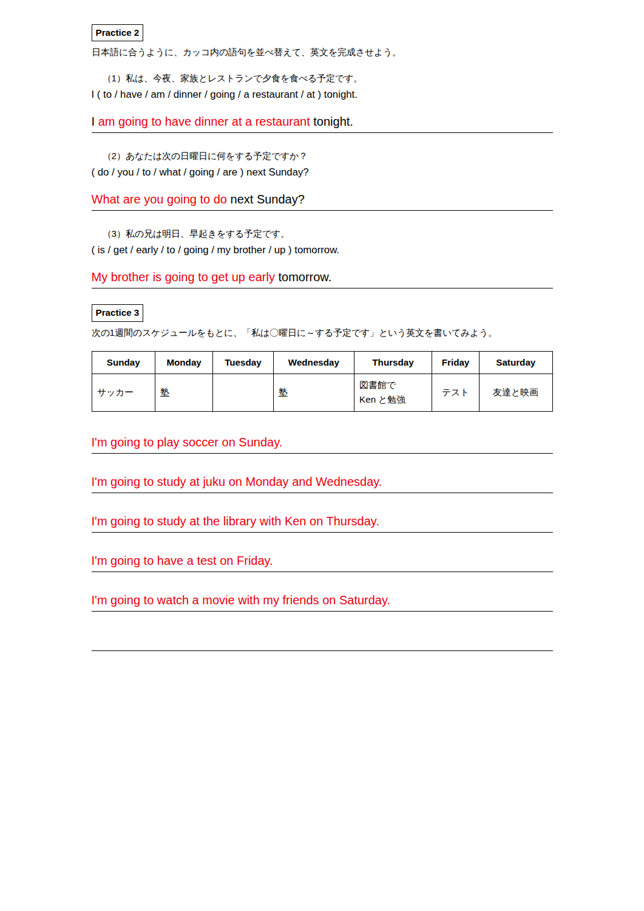Practice 2
日本語に合うように、カッコ内の語句を並べ替えて、英文を完成させよう。
（1）私は、今夜、家族とレストランで夕食を食べる予定です。
I ( to / have / am / dinner / going / a restaurant / at ) tonight.
I am going to have dinner at a restaurant tonight.
（2）あなたは次の日曜日に何をする予定ですか？
( do / you / to / what / going / are ) next Sunday?
What are you going to do next Sunday?
（3）私の兄は明日、早起きをする予定です。
( is / get / early / to / going / my brother / up ) tomorrow.
My brother is going to get up early tomorrow.
Practice 3
次の1週間のスケジュールをもとに、「私は〇曜日に～する予定です」という英文を書いてみよう。
| Sunday | Monday | Tuesday | Wednesday | Thursday | Friday | Saturday |
| --- | --- | --- | --- | --- | --- | --- |
| サッカー | 塾 | | 塾 | 図書館で Ken と勉強 | テスト | 友達と映画 |
I'm going to play soccer on Sunday.
I'm going to study at juku on Monday and Wednesday.
I'm going to study at the library with Ken on Thursday.
I'm going to have a test on Friday.
I'm going to watch a movie with my friends on Saturday.